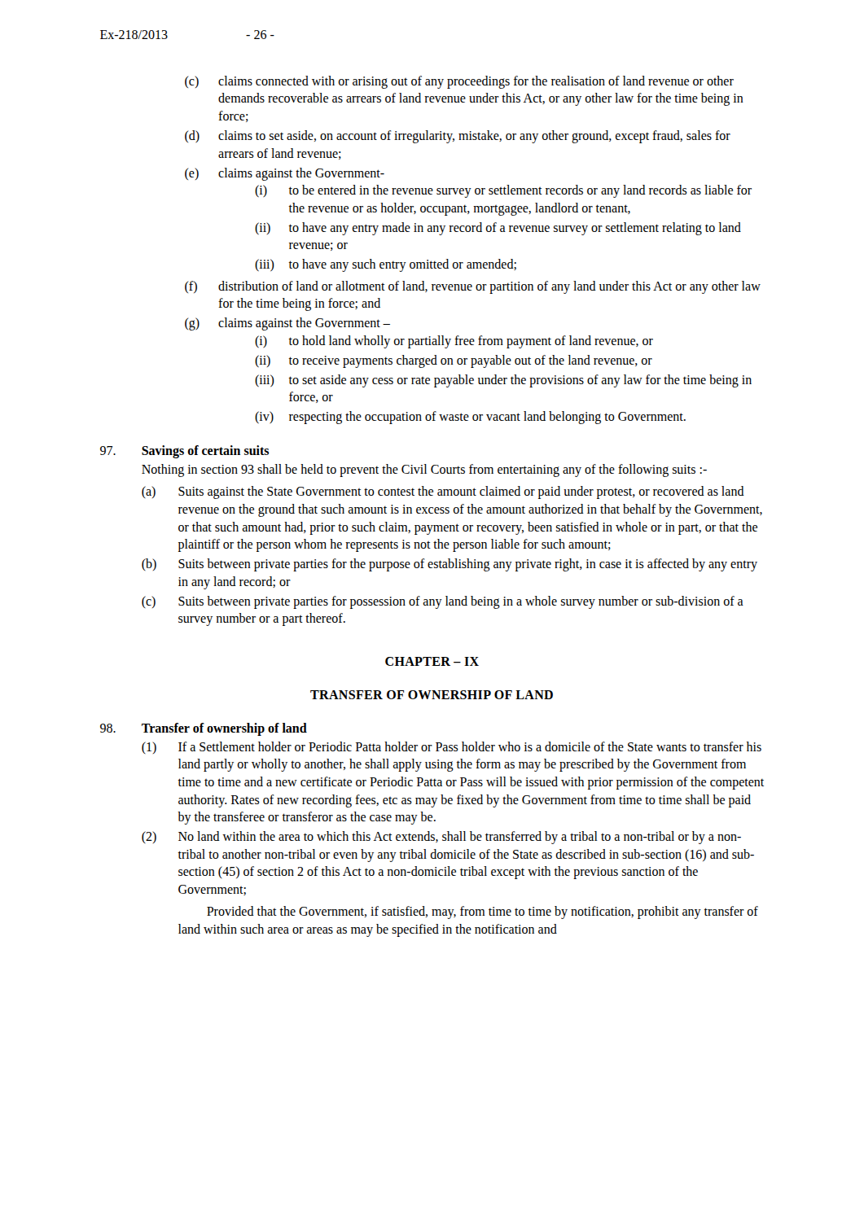Ex-218/2013 - 26 -
(c) claims connected with or arising out of any proceedings for the realisation of land revenue or other demands recoverable as arrears of land revenue under this Act, or any other law for the time being in force;
(d) claims to set aside, on account of irregularity, mistake, or any other ground, except fraud, sales for arrears of land revenue;
(e) claims against the Government-
(i) to be entered in the revenue survey or settlement records or any land records as liable for the revenue or as holder, occupant, mortgagee, landlord or tenant,
(ii) to have any entry made in any record of a revenue survey or settlement relating to land revenue; or
(iii) to have any such entry omitted or amended;
(f) distribution of land or allotment of land, revenue or partition of any land under this Act or any other law for the time being in force; and
(g) claims against the Government –
(i) to hold land wholly or partially free from payment of land revenue, or
(ii) to receive payments charged on or payable out of the land revenue, or
(iii) to set aside any cess or rate payable under the provisions of any law for the time being in force, or
(iv) respecting the occupation of waste or vacant land belonging to Government.
97.
Savings of certain suits
Nothing in section 93 shall be held to prevent the Civil Courts from entertaining any of the following suits :-
(a) Suits against the State Government to contest the amount claimed or paid under protest, or recovered as land revenue on the ground that such amount is in excess of the amount authorized in that behalf by the Government, or that such amount had, prior to such claim, payment or recovery, been satisfied in whole or in part, or that the plaintiff or the person whom he represents is not the person liable for such amount;
(b) Suits between private parties for the purpose of establishing any private right, in case it is affected by any entry in any land record; or
(c) Suits between private parties for possession of any land being in a whole survey number or sub-division of a survey number or a part thereof.
CHAPTER – IX
TRANSFER OF OWNERSHIP OF LAND
98.
Transfer of ownership of land
(1) If a Settlement holder or Periodic Patta holder or Pass holder who is a domicile of the State wants to transfer his land partly or wholly to another, he shall apply using the form as may be prescribed by the Government from time to time and a new certificate or Periodic Patta or Pass will be issued with prior permission of the competent authority. Rates of new recording fees, etc as may be fixed by the Government from time to time shall be paid by the transferee or transferor as the case may be.
(2) No land within the area to which this Act extends, shall be transferred by a tribal to a non-tribal or by a non-tribal to another non-tribal or even by any tribal domicile of the State as described in sub-section (16) and sub-section (45) of section 2 of this Act to a non-domicile tribal except with the previous sanction of the Government;
Provided that the Government, if satisfied, may, from time to time by notification, prohibit any transfer of land within such area or areas as may be specified in the notification and